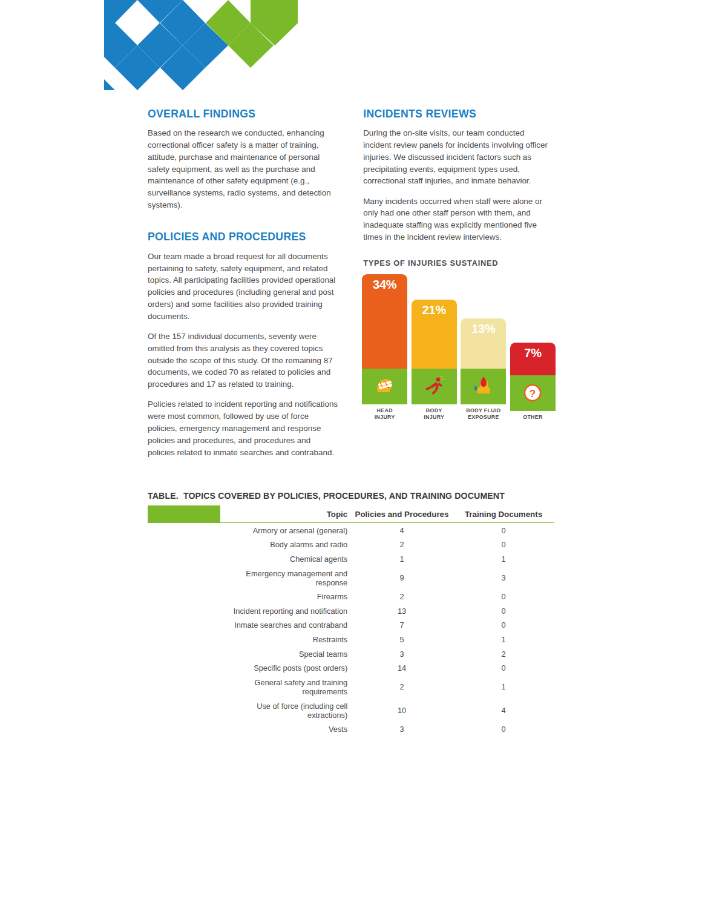Overall Findings
Based on the research we conducted, enhancing correctional officer safety is a matter of training, attitude, purchase and maintenance of personal safety equipment, as well as the purchase and maintenance of other safety equipment (e.g., surveillance systems, radio systems, and detection systems).
Policies and Procedures
Our team made a broad request for all documents pertaining to safety, safety equipment, and related topics. All participating facilities provided operational policies and procedures (including general and post orders) and some facilities also provided training documents.
Of the 157 individual documents, seventy were omitted from this analysis as they covered topics outside the scope of this study. Of the remaining 87 documents, we coded 70 as related to policies and procedures and 17 as related to training.
Policies related to incident reporting and notifications were most common, followed by use of force policies, emergency management and response policies and procedures, and procedures and policies related to inmate searches and contraband.
Incidents Reviews
During the on-site visits, our team conducted incident review panels for incidents involving officer injuries. We discussed incident factors such as precipitating events, equipment types used, correctional staff injuries, and inmate behavior.
Many incidents occurred when staff were alone or only had one other staff person with them, and inadequate staffing was explicitly mentioned five times in the incident review interviews.
Types of Injuries Sustained
34%
Head
Injury
21%
Body
Injury
13%
Body Fluid
Exposure
7%
?
Other
Table. Topics Covered by Policies, Procedures, and Training Document
| | Topic | Policies and Procedures | Training Documents |
| --- | --- | --- | --- |
| | Armory or arsenal (general) | 4 | 0 |
| | Body alarms and radio | 2 | 0 |
| | Chemical agents | 1 | 1 |
| | Emergency management and response | 9 | 3 |
| | Firearms | 2 | 0 |
| | Incident reporting and notification | 13 | 0 |
| | Inmate searches and contraband | 7 | 0 |
| | Restraints | 5 | 1 |
| | Special teams | 3 | 2 |
| | Specific posts (post orders) | 14 | 0 |
| | General safety and training requirements | 2 | 1 |
| | Use of force (including cell extractions) | 10 | 4 |
| | Vests | 3 | 0 |